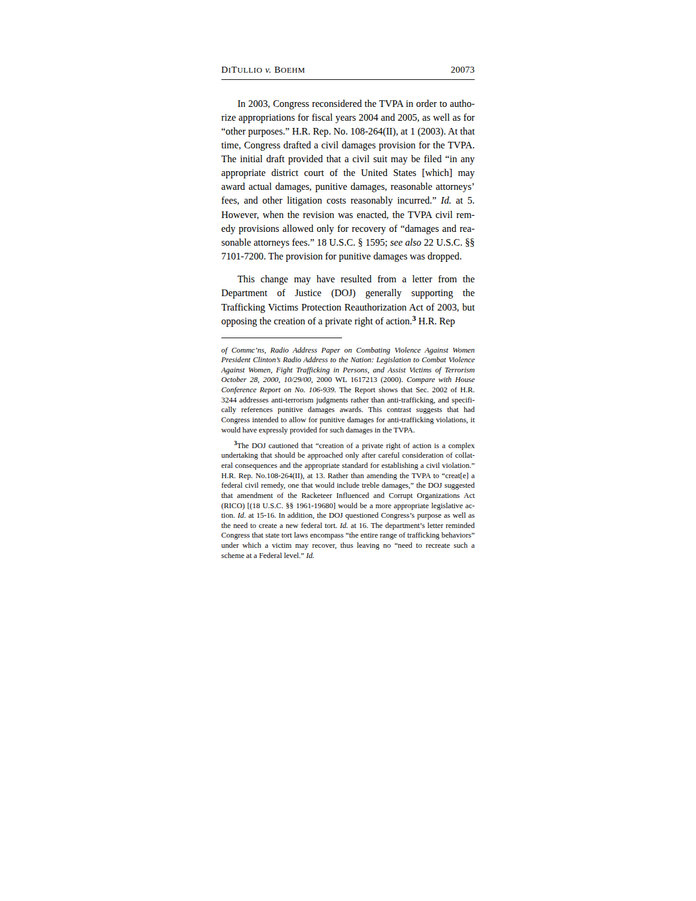DITULLIO v. BOEHM 20073
In 2003, Congress reconsidered the TVPA in order to authorize appropriations for fiscal years 2004 and 2005, as well as for “other purposes.” H.R. Rep. No. 108-264(II), at 1 (2003). At that time, Congress drafted a civil damages provision for the TVPA. The initial draft provided that a civil suit may be filed “in any appropriate district court of the United States [which] may award actual damages, punitive damages, reasonable attorneys’ fees, and other litigation costs reasonably incurred.” Id. at 5. However, when the revision was enacted, the TVPA civil remedy provisions allowed only for recovery of “damages and reasonable attorneys fees.” 18 U.S.C. § 1595; see also 22 U.S.C. §§ 7101-7200. The provision for punitive damages was dropped.
This change may have resulted from a letter from the Department of Justice (DOJ) generally supporting the Trafficking Victims Protection Reauthorization Act of 2003, but opposing the creation of a private right of action.3 H.R. Rep
of Commc’ns, Radio Address Paper on Combating Violence Against Women President Clinton’s Radio Address to the Nation: Legislation to Combat Violence Against Women, Fight Trafficking in Persons, and Assist Victims of Terrorism October 28, 2000, 10/29/00, 2000 WL 1617213 (2000). Compare with House Conference Report on No. 106-939. The Report shows that Sec. 2002 of H.R. 3244 addresses anti-terrorism judgments rather than anti-trafficking, and specifically references punitive damages awards. This contrast suggests that had Congress intended to allow for punitive damages for anti-trafficking violations, it would have expressly provided for such damages in the TVPA.
3 The DOJ cautioned that “creation of a private right of action is a complex undertaking that should be approached only after careful consideration of collateral consequences and the appropriate standard for establishing a civil violation.” H.R. Rep. No.108-264(II), at 13. Rather than amending the TVPA to “creat[e] a federal civil remedy, one that would include treble damages,” the DOJ suggested that amendment of the Racketeer Influenced and Corrupt Organizations Act (RICO) [(18 U.S.C. §§ 1961-19680] would be a more appropriate legislative action. Id. at 15-16. In addition, the DOJ questioned Congress’s purpose as well as the need to create a new federal tort. Id. at 16. The department’s letter reminded Congress that state tort laws encompass “the entire range of trafficking behaviors” under which a victim may recover, thus leaving no “need to recreate such a scheme at a Federal level.” Id.